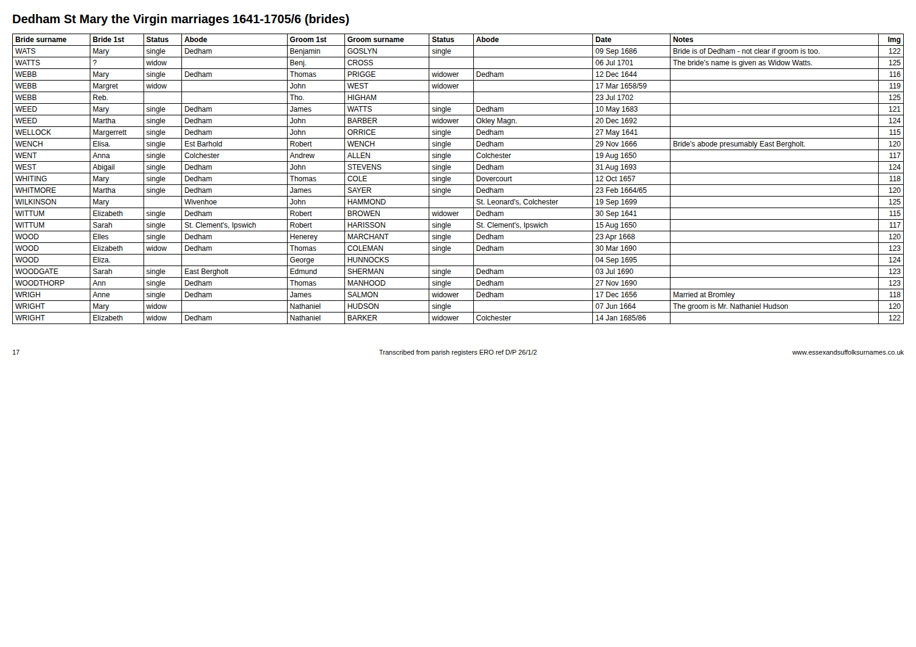Dedham St Mary the Virgin marriages 1641-1705/6 (brides)
| Bride surname | Bride 1st | Status | Abode | Groom 1st | Groom surname | Status | Abode | Date | Notes | Img |
| --- | --- | --- | --- | --- | --- | --- | --- | --- | --- | --- |
| WATS | Mary | single | Dedham | Benjamin | GOSLYN | single | | 09 Sep 1686 | Bride is of Dedham - not clear if groom is too. | 122 |
| WATTS | ? | widow | | Benj. | CROSS | | | 06 Jul 1701 | The bride's name is given as Widow Watts. | 125 |
| WEBB | Mary | single | Dedham | Thomas | PRIGGE | widower | Dedham | 12 Dec 1644 | | 116 |
| WEBB | Margret | widow | | John | WEST | widower | | 17 Mar 1658/59 | | 119 |
| WEBB | Reb. | | | Tho. | HIGHAM | | | 23 Jul 1702 | | 125 |
| WEED | Mary | single | Dedham | James | WATTS | single | Dedham | 10 May 1683 | | 121 |
| WEED | Martha | single | Dedham | John | BARBER | widower | Okley Magn. | 20 Dec 1692 | | 124 |
| WELLOCK | Margerrett | single | Dedham | John | ORRICE | single | Dedham | 27 May 1641 | | 115 |
| WENCH | Elisa. | single | Est Barhold | Robert | WENCH | single | Dedham | 29 Nov 1666 | Bride's abode presumably East Bergholt. | 120 |
| WENT | Anna | single | Colchester | Andrew | ALLEN | single | Colchester | 19 Aug 1650 | | 117 |
| WEST | Abigail | single | Dedham | John | STEVENS | single | Dedham | 31 Aug 1693 | | 124 |
| WHITING | Mary | single | Dedham | Thomas | COLE | single | Dovercourt | 12 Oct 1657 | | 118 |
| WHITMORE | Martha | single | Dedham | James | SAYER | single | Dedham | 23 Feb 1664/65 | | 120 |
| WILKINSON | Mary | | Wivenhoe | John | HAMMOND | | St. Leonard's, Colchester | 19 Sep 1699 | | 125 |
| WITTUM | Elizabeth | single | Dedham | Robert | BROWEN | widower | Dedham | 30 Sep 1641 | | 115 |
| WITTUM | Sarah | single | St. Clement's, Ipswich | Robert | HARISSON | single | St. Clement's, Ipswich | 15 Aug 1650 | | 117 |
| WOOD | Elles | single | Dedham | Henerey | MARCHANT | single | Dedham | 23 Apr 1668 | | 120 |
| WOOD | Elizabeth | widow | Dedham | Thomas | COLEMAN | single | Dedham | 30 Mar 1690 | | 123 |
| WOOD | Eliza. | | | George | HUNNOCKS | | | 04 Sep 1695 | | 124 |
| WOODGATE | Sarah | single | East Bergholt | Edmund | SHERMAN | single | Dedham | 03 Jul 1690 | | 123 |
| WOODTHORP | Ann | single | Dedham | Thomas | MANHOOD | single | Dedham | 27 Nov 1690 | | 123 |
| WRIGH | Anne | single | Dedham | James | SALMON | widower | Dedham | 17 Dec 1656 | Married at Bromley | 118 |
| WRIGHT | Mary | widow | | Nathaniel | HUDSON | single | | 07 Jun 1664 | The groom is Mr. Nathaniel Hudson | 120 |
| WRIGHT | Elizabeth | widow | Dedham | Nathaniel | BARKER | widower | Colchester | 14 Jan 1685/86 | | 122 |
17
Transcribed from parish registers ERO ref D/P 26/1/2
www.essexandsuffolksurnames.co.uk